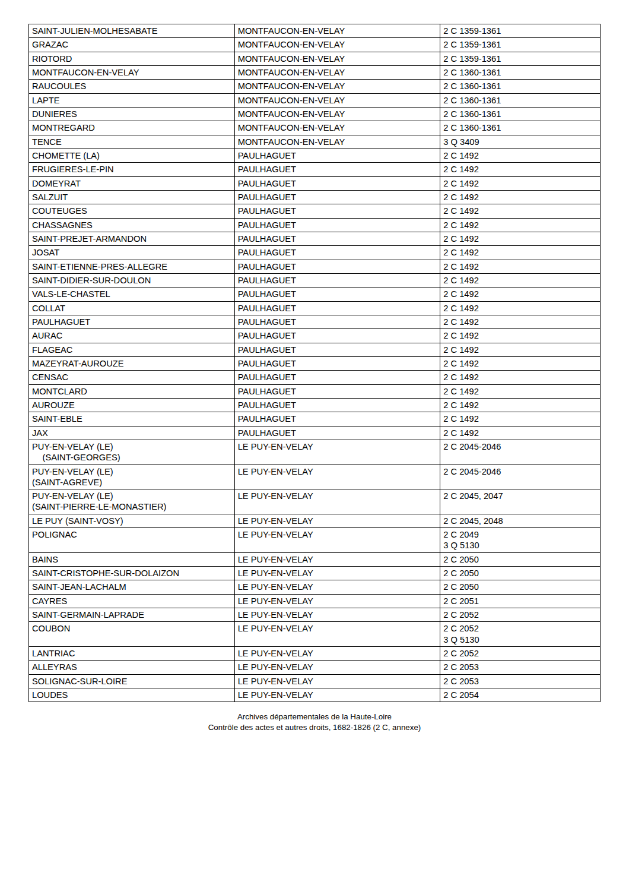| SAINT-JULIEN-MOLHESABATE | MONTFAUCON-EN-VELAY | 2 C 1359-1361 |
| GRAZAC | MONTFAUCON-EN-VELAY | 2 C 1359-1361 |
| RIOTORD | MONTFAUCON-EN-VELAY | 2 C 1359-1361 |
| MONTFAUCON-EN-VELAY | MONTFAUCON-EN-VELAY | 2 C 1360-1361 |
| RAUCOULES | MONTFAUCON-EN-VELAY | 2 C 1360-1361 |
| LAPTE | MONTFAUCON-EN-VELAY | 2 C 1360-1361 |
| DUNIERES | MONTFAUCON-EN-VELAY | 2 C 1360-1361 |
| MONTREGARD | MONTFAUCON-EN-VELAY | 2 C 1360-1361 |
| TENCE | MONTFAUCON-EN-VELAY | 3 Q 3409 |
| CHOMETTE (LA) | PAULHAGUET | 2 C 1492 |
| FRUGIERES-LE-PIN | PAULHAGUET | 2 C 1492 |
| DOMEYRAT | PAULHAGUET | 2 C 1492 |
| SALZUIT | PAULHAGUET | 2 C 1492 |
| COUTEUGES | PAULHAGUET | 2 C 1492 |
| CHASSAGNES | PAULHAGUET | 2 C 1492 |
| SAINT-PREJET-ARMANDON | PAULHAGUET | 2 C 1492 |
| JOSAT | PAULHAGUET | 2 C 1492 |
| SAINT-ETIENNE-PRES-ALLEGRE | PAULHAGUET | 2 C 1492 |
| SAINT-DIDIER-SUR-DOULON | PAULHAGUET | 2 C 1492 |
| VALS-LE-CHASTEL | PAULHAGUET | 2 C 1492 |
| COLLAT | PAULHAGUET | 2 C 1492 |
| PAULHAGUET | PAULHAGUET | 2 C 1492 |
| AURAC | PAULHAGUET | 2 C 1492 |
| FLAGEAC | PAULHAGUET | 2 C 1492 |
| MAZEYRAT-AUROUZE | PAULHAGUET | 2 C 1492 |
| CENSAC | PAULHAGUET | 2 C 1492 |
| MONTCLARD | PAULHAGUET | 2 C 1492 |
| AUROUZE | PAULHAGUET | 2 C 1492 |
| SAINT-EBLE | PAULHAGUET | 2 C 1492 |
| JAX | PAULHAGUET | 2 C 1492 |
| PUY-EN-VELAY (LE) (SAINT-GEORGES) | LE PUY-EN-VELAY | 2 C 2045-2046 |
| PUY-EN-VELAY (LE) (SAINT-AGREVE) | LE PUY-EN-VELAY | 2 C 2045-2046 |
| PUY-EN-VELAY (LE) (SAINT-PIERRE-LE-MONASTIER) | LE PUY-EN-VELAY | 2 C 2045, 2047 |
| LE PUY (SAINT-VOSY) | LE PUY-EN-VELAY | 2 C 2045, 2048 |
| POLIGNAC | LE PUY-EN-VELAY | 2 C 2049 3 Q 5130 |
| BAINS | LE PUY-EN-VELAY | 2 C 2050 |
| SAINT-CRISTOPHE-SUR-DOLAIZON | LE PUY-EN-VELAY | 2 C 2050 |
| SAINT-JEAN-LACHALM | LE PUY-EN-VELAY | 2 C 2050 |
| CAYRES | LE PUY-EN-VELAY | 2 C 2051 |
| SAINT-GERMAIN-LAPRADE | LE PUY-EN-VELAY | 2 C 2052 |
| COUBON | LE PUY-EN-VELAY | 2 C 2052 3 Q 5130 |
| LANTRIAC | LE PUY-EN-VELAY | 2 C 2052 |
| ALLEYRAS | LE PUY-EN-VELAY | 2 C 2053 |
| SOLIGNAC-SUR-LOIRE | LE PUY-EN-VELAY | 2 C 2053 |
| LOUDES | LE PUY-EN-VELAY | 2 C 2054 |
Archives départementales de la Haute-Loire
Contrôle des actes et autres droits, 1682-1826 (2 C, annexe)